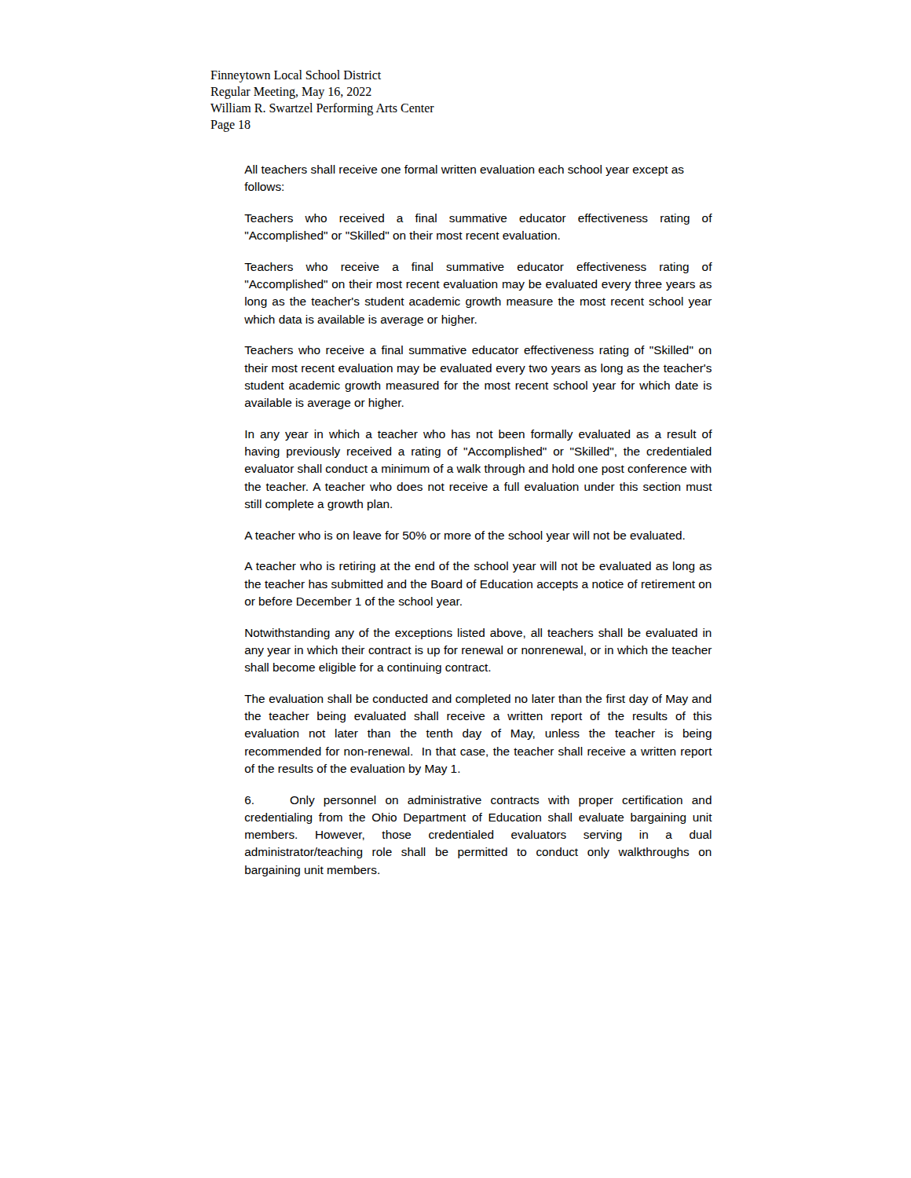Finneytown Local School District
Regular Meeting, May 16, 2022
William R. Swartzel Performing Arts Center
Page 18
All teachers shall receive one formal written evaluation each school year except as follows:
Teachers who received a final summative educator effectiveness rating of "Accomplished" or "Skilled" on their most recent evaluation.
Teachers who receive a final summative educator effectiveness rating of "Accomplished" on their most recent evaluation may be evaluated every three years as long as the teacher's student academic growth measure the most recent school year which data is available is average or higher.
Teachers who receive a final summative educator effectiveness rating of "Skilled" on their most recent evaluation may be evaluated every two years as long as the teacher's student academic growth measured for the most recent school year for which date is available is average or higher.
In any year in which a teacher who has not been formally evaluated as a result of having previously received a rating of "Accomplished" or "Skilled", the credentialed evaluator shall conduct a minimum of a walk through and hold one post conference with the teacher. A teacher who does not receive a full evaluation under this section must still complete a growth plan.
A teacher who is on leave for 50% or more of the school year will not be evaluated.
A teacher who is retiring at the end of the school year will not be evaluated as long as the teacher has submitted and the Board of Education accepts a notice of retirement on or before December 1 of the school year.
Notwithstanding any of the exceptions listed above, all teachers shall be evaluated in any year in which their contract is up for renewal or nonrenewal, or in which the teacher shall become eligible for a continuing contract.
The evaluation shall be conducted and completed no later than the first day of May and the teacher being evaluated shall receive a written report of the results of this evaluation not later than the tenth day of May, unless the teacher is being recommended for non-renewal. In that case, the teacher shall receive a written report of the results of the evaluation by May 1.
6. Only personnel on administrative contracts with proper certification and credentialing from the Ohio Department of Education shall evaluate bargaining unit members. However, those credentialed evaluators serving in a dual administrator/teaching role shall be permitted to conduct only walkthroughs on bargaining unit members.